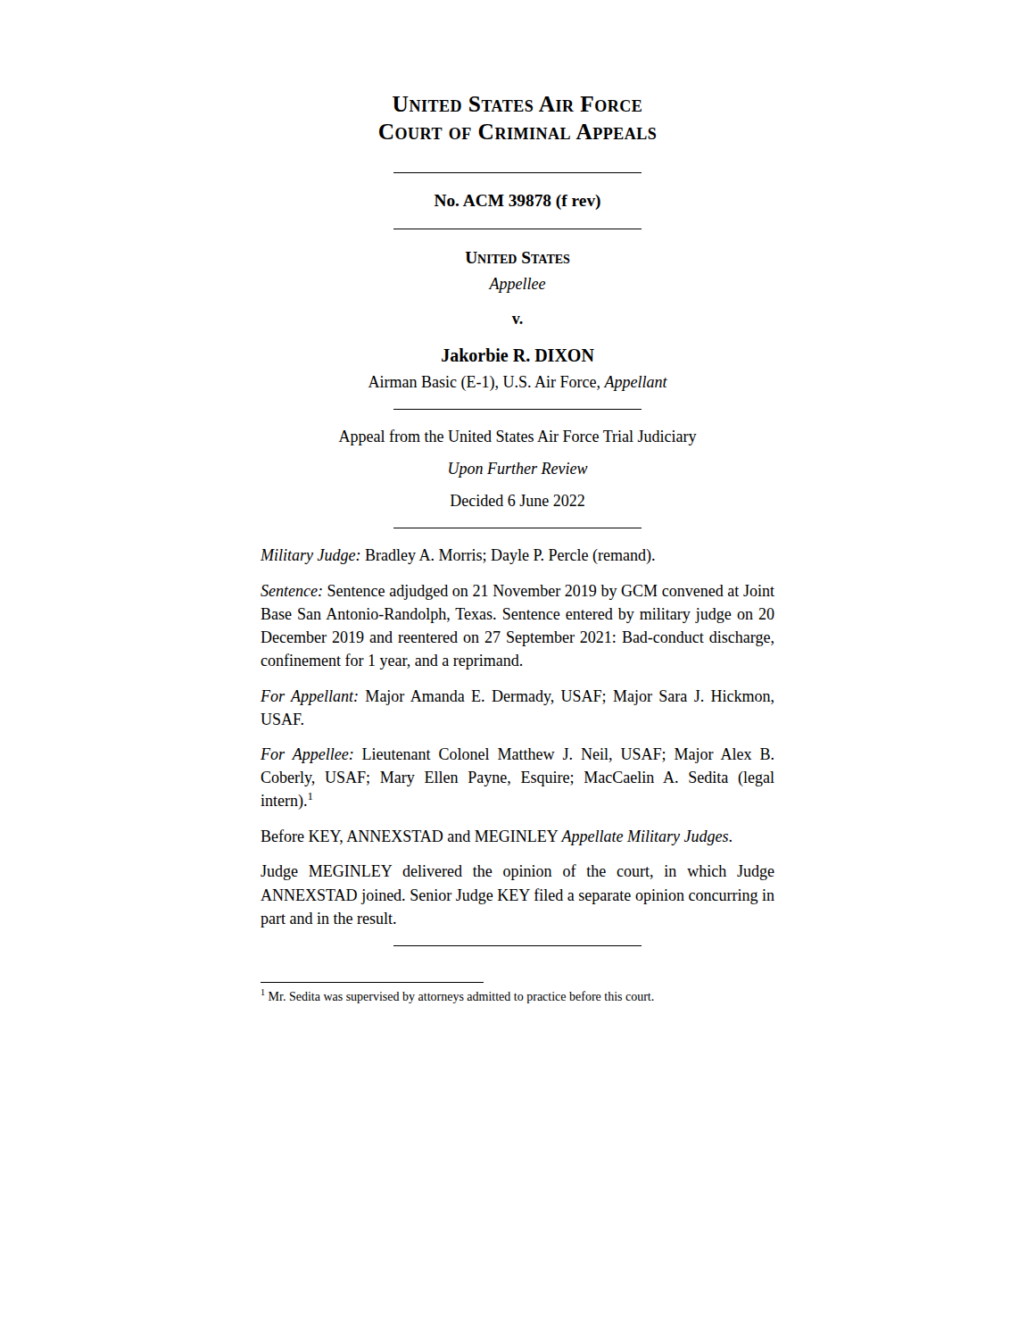United States Air Force
Court of Criminal Appeals
No. ACM 39878 (f rev)
United States
Appellee
v.
Jakorbie R. DIXON
Airman Basic (E-1), U.S. Air Force, Appellant
Appeal from the United States Air Force Trial Judiciary
Upon Further Review
Decided 6 June 2022
Military Judge: Bradley A. Morris; Dayle P. Percle (remand).
Sentence: Sentence adjudged on 21 November 2019 by GCM convened at Joint Base San Antonio-Randolph, Texas. Sentence entered by military judge on 20 December 2019 and reentered on 27 September 2021: Bad-conduct discharge, confinement for 1 year, and a reprimand.
For Appellant: Major Amanda E. Dermady, USAF; Major Sara J. Hickmon, USAF.
For Appellee: Lieutenant Colonel Matthew J. Neil, USAF; Major Alex B. Coberly, USAF; Mary Ellen Payne, Esquire; MacCaelin A. Sedita (legal intern).1
Before KEY, ANNEXSTAD and MEGINLEY Appellate Military Judges.
Judge MEGINLEY delivered the opinion of the court, in which Judge ANNEXSTAD joined. Senior Judge KEY filed a separate opinion concurring in part and in the result.
1 Mr. Sedita was supervised by attorneys admitted to practice before this court.